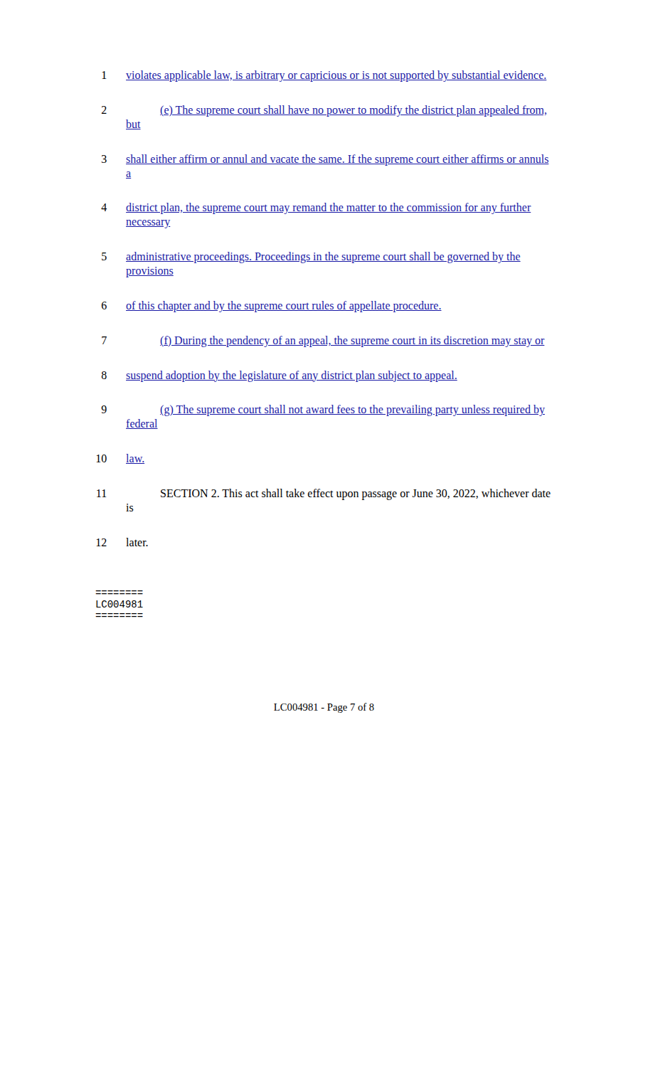1
violates applicable law, is arbitrary or capricious or is not supported by substantial evidence.
2
(e) The supreme court shall have no power to modify the district plan appealed from, but
3
shall either affirm or annul and vacate the same. If the supreme court either affirms or annuls a
4
district plan, the supreme court may remand the matter to the commission for any further necessary
5
administrative proceedings. Proceedings in the supreme court shall be governed by the provisions
6
of this chapter and by the supreme court rules of appellate procedure.
7
(f) During the pendency of an appeal, the supreme court in its discretion may stay or
8
suspend adoption by the legislature of any district plan subject to appeal.
9
(g) The supreme court shall not award fees to the prevailing party unless required by federal
10
law.
11
SECTION 2. This act shall take effect upon passage or June 30, 2022, whichever date is
12
later.
========
LC004981
========
LC004981 - Page 7 of 8